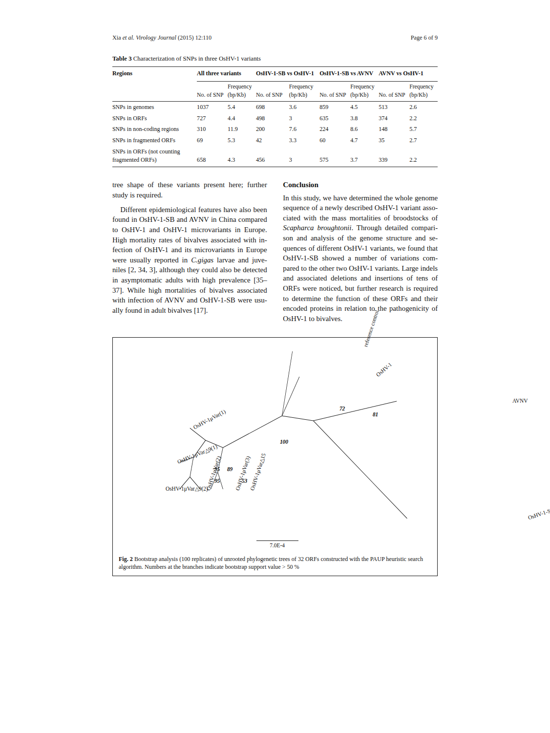Xia et al. Virology Journal (2015) 12:110
Page 6 of 9
Table 3 Characterization of SNPs in three OsHV-1 variants
| Regions | All three variants | OsHV-1-SB vs OsHV-1 | OsHV-1-SB vs AVNV | AVNV vs OsHV-1 |
| --- | --- | --- | --- | --- |
| | No. of SNP | Frequency (bp/Kb) | No. of SNP | Frequency (bp/Kb) | No. of SNP | Frequency (bp/Kb) | No. of SNP | Frequency (bp/Kb) |
| SNPs in genomes | 1037 | 5.4 | 698 | 3.6 | 859 | 4.5 | 513 | 2.6 |
| SNPs in ORFs | 727 | 4.4 | 498 | 3 | 635 | 3.8 | 374 | 2.2 |
| SNPs in non-coding regions | 310 | 11.9 | 200 | 7.6 | 224 | 8.6 | 148 | 5.7 |
| SNPs in fragmented ORFs | 69 | 5.3 | 42 | 3.3 | 60 | 4.7 | 35 | 2.7 |
| SNPs in ORFs (not counting fragmented ORFs) | 658 | 4.3 | 456 | 3 | 575 | 3.7 | 339 | 2.2 |
tree shape of these variants present here; further study is required.
Different epidemiological features have also been found in OsHV-1-SB and AVNV in China compared to OsHV-1 and OsHV-1 microvariants in Europe. High mortality rates of bivalves associated with infection of OsHV-1 and its microvariants in Europe were usually reported in C.gigas larvae and juveniles [2, 34, 3], although they could also be detected in asymptomatic adults with high prevalence [35–37]. While high mortalities of bivalves associated with infection of AVNV and OsHV-1-SB were usually found in adult bivalves [17].
Conclusion
In this study, we have determined the whole genome sequence of a newly described OsHV-1 variant associated with the mass mortalities of broodstocks of Scapharca broughtonii. Through detailed comparison and analysis of the genome structure and sequences of different OsHV-1 variants, we found that OsHV-1-SB showed a number of variations compared to the other two OsHV-1 variants. Large indels and associated deletions and insertions of tens of ORFs were noticed, but further research is required to determine the function of these ORFs and their encoded proteins in relation to the pathogenicity of OsHV-1 to bivalves.
reference control
OsHV-1
AVNV
OsHV-1-SB
OsHV-1μVar(1)
OsHV-1μVar△9(1)
OsHV-1μVar△9(2)
OsHV-1μVar(2)
OsHV-1μVar(3)
OsHV-1μVar△15
72
81
100
95
89
95
53
7.0E-4
Fig. 2 Bootstrap analysis (100 replicates) of unrooted phylogenetic trees of 32 ORFs constructed with the PAUP heuristic search algorithm. Numbers at the branches indicate bootstrap support value > 50 %